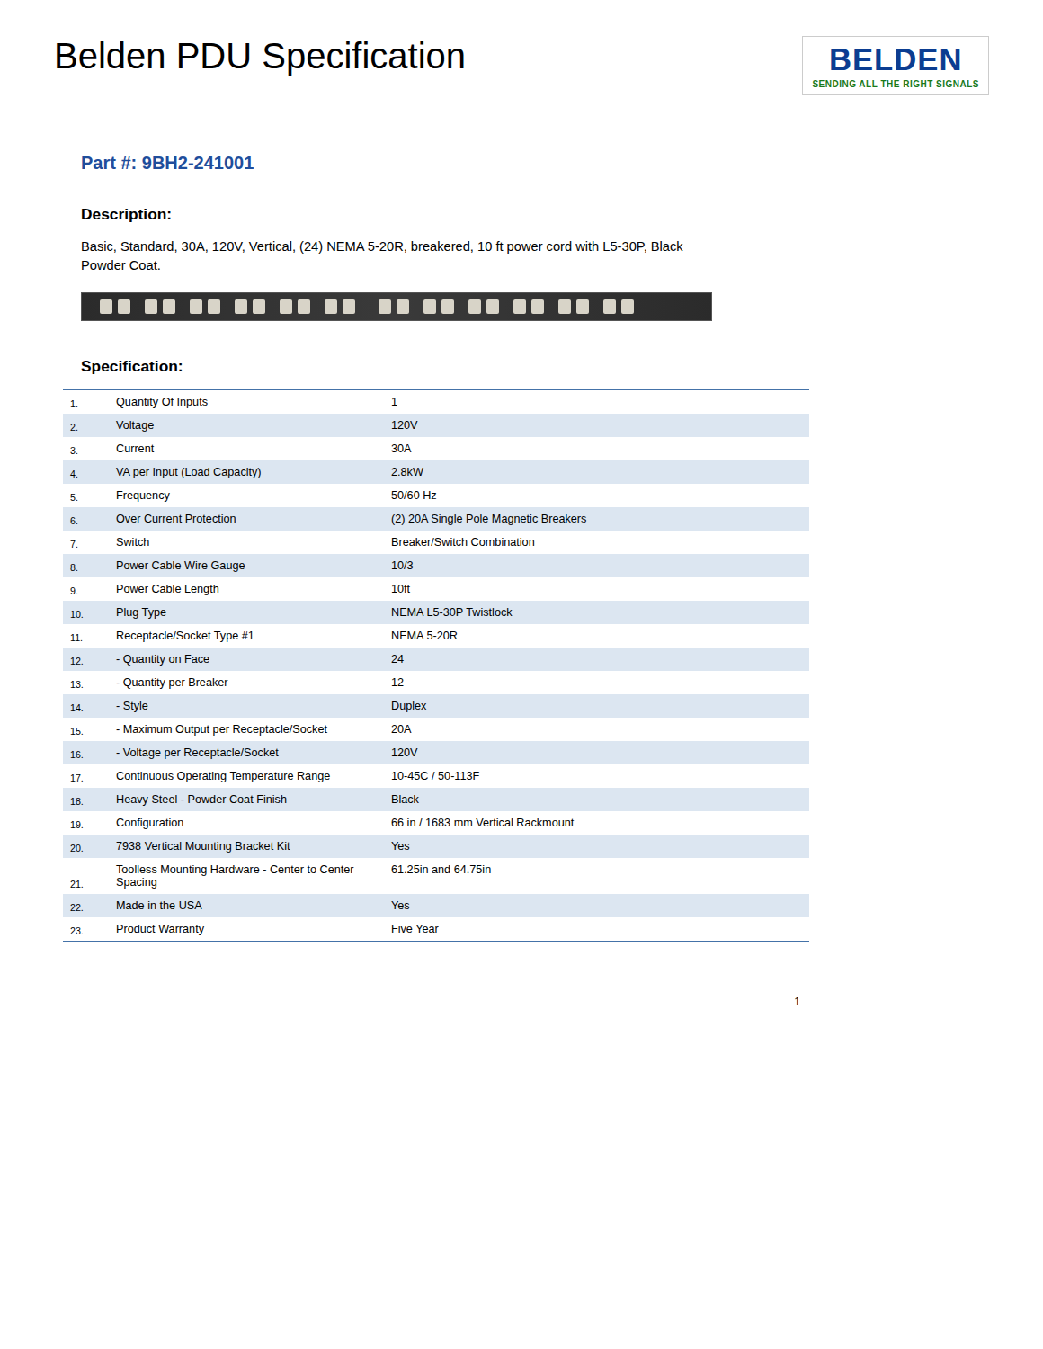Belden PDU Specification
BELDEN
SENDING ALL THE RIGHT SIGNALS
Part #: 9BH2-241001
Description:
Basic, Standard, 30A, 120V, Vertical, (24) NEMA 5-20R, breakered, 10 ft power cord with L5-30P, Black Powder Coat.
Specification:
| 1. | Quantity Of Inputs | 1 |
| 2. | Voltage | 120V |
| 3. | Current | 30A |
| 4. | VA per Input (Load Capacity) | 2.8kW |
| 5. | Frequency | 50/60 Hz |
| 6. | Over Current Protection | (2) 20A Single Pole Magnetic Breakers |
| 7. | Switch | Breaker/Switch Combination |
| 8. | Power Cable Wire Gauge | 10/3 |
| 9. | Power Cable Length | 10ft |
| 10. | Plug Type | NEMA L5-30P Twistlock |
| 11. | Receptacle/Socket Type #1 | NEMA 5-20R |
| 12. | - Quantity on Face | 24 |
| 13. | - Quantity per Breaker | 12 |
| 14. | - Style | Duplex |
| 15. | - Maximum Output per Receptacle/Socket | 20A |
| 16. | - Voltage per Receptacle/Socket | 120V |
| 17. | Continuous Operating Temperature Range | 10-45C / 50-113F |
| 18. | Heavy Steel - Powder Coat Finish | Black |
| 19. | Configuration | 66 in / 1683 mm Vertical Rackmount |
| 20. | 7938 Vertical Mounting Bracket Kit | Yes |
| 21. | Toolless Mounting Hardware - Center to Center Spacing | 61.25in and 64.75in |
| 22. | Made in the USA | Yes |
| 23. | Product Warranty | Five Year |
1